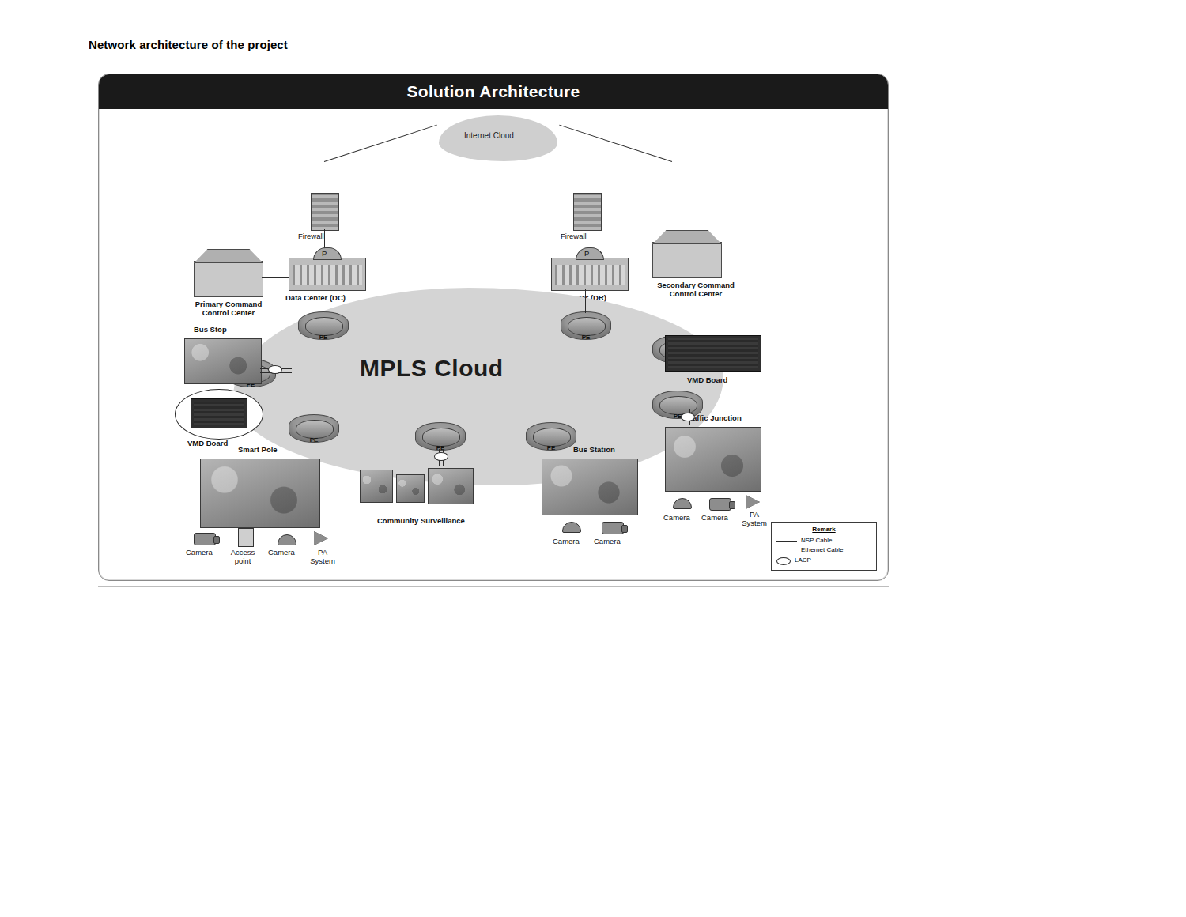Network architecture of the project
Solution Architecture
Internet Cloud
Firewall
Firewall
P
Data Center (DC)
P
Data Center (DR)
Primary Command
Control Center
Secondary Command
Control Center
MPLS Cloud
PE
PE
PE
PE
PE
PE
PE
PE
Bus Stop
VMD Board
Smart Pole
Camera
Access
point
Camera
PA
System
Community Surveillance
Bus Station
Camera
Camera
Traffic Junction
Camera
Camera
PA
System
VMD Board
Remark
NSP Cable
Ethernet Cable
LACP